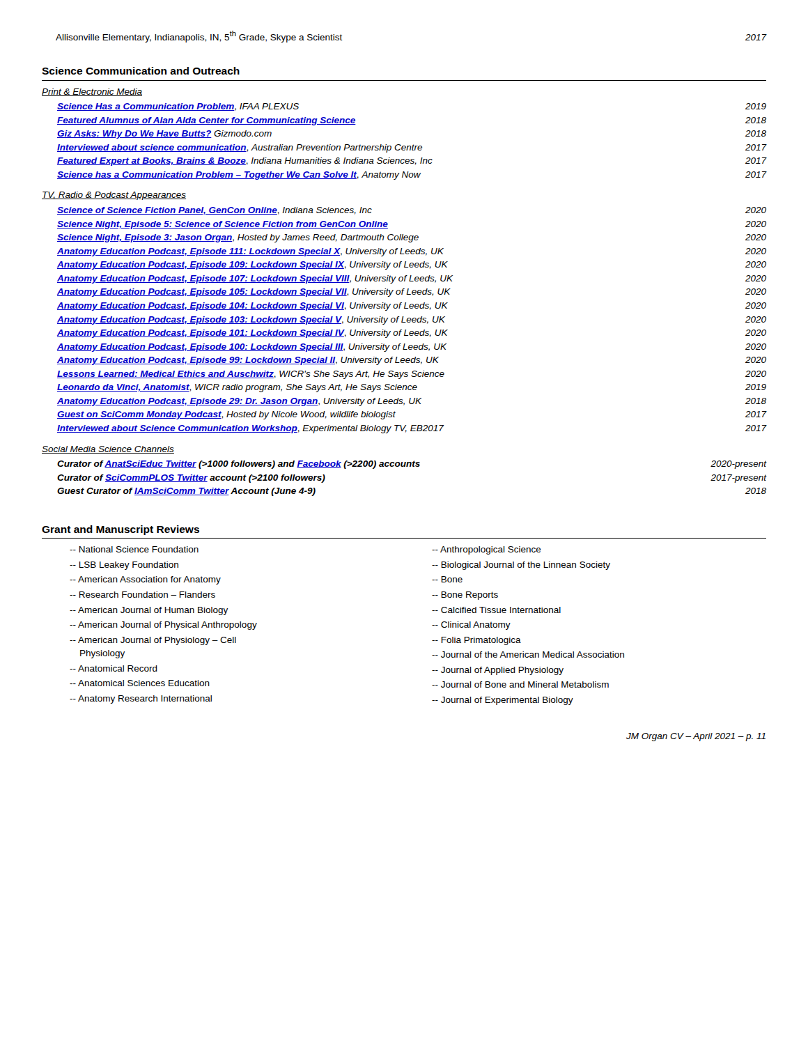Allisonville Elementary, Indianapolis, IN, 5th Grade, Skype a Scientist 2017
Science Communication and Outreach
Print & Electronic Media
Science Has a Communication Problem, IFAA PLEXUS 2019
Featured Alumnus of Alan Alda Center for Communicating Science 2018
Giz Asks: Why Do We Have Butts? Gizmodo.com 2018
Interviewed about science communication, Australian Prevention Partnership Centre 2017
Featured Expert at Books, Brains & Booze, Indiana Humanities & Indiana Sciences, Inc 2017
Science has a Communication Problem – Together We Can Solve It, Anatomy Now 2017
TV, Radio & Podcast Appearances
Science of Science Fiction Panel, GenCon Online, Indiana Sciences, Inc 2020
Science Night, Episode 5: Science of Science Fiction from GenCon Online 2020
Science Night, Episode 3: Jason Organ, Hosted by James Reed, Dartmouth College 2020
Anatomy Education Podcast, Episode 111: Lockdown Special X, University of Leeds, UK 2020
Anatomy Education Podcast, Episode 109: Lockdown Special IX, University of Leeds, UK 2020
Anatomy Education Podcast, Episode 107: Lockdown Special VIII, University of Leeds, UK 2020
Anatomy Education Podcast, Episode 105: Lockdown Special VII, University of Leeds, UK 2020
Anatomy Education Podcast, Episode 104: Lockdown Special VI, University of Leeds, UK 2020
Anatomy Education Podcast, Episode 103: Lockdown Special V, University of Leeds, UK 2020
Anatomy Education Podcast, Episode 101: Lockdown Special IV, University of Leeds, UK 2020
Anatomy Education Podcast, Episode 100: Lockdown Special III, University of Leeds, UK 2020
Anatomy Education Podcast, Episode 99: Lockdown Special II, University of Leeds, UK 2020
Lessons Learned: Medical Ethics and Auschwitz, WICR's She Says Art, He Says Science 2020
Leonardo da Vinci, Anatomist, WICR radio program, She Says Art, He Says Science 2019
Anatomy Education Podcast, Episode 29: Dr. Jason Organ, University of Leeds, UK 2018
Guest on SciComm Monday Podcast, Hosted by Nicole Wood, wildlife biologist 2017
Interviewed about Science Communication Workshop, Experimental Biology TV, EB20172017
Social Media Science Channels
Curator of AnatSciEduc Twitter (>1000 followers) and Facebook (>2200) accounts 2020-present
Curator of SciCommPLOS Twitter account (>2100 followers) 2017-present
Guest Curator of IAmSciComm Twitter Account (June 4-9) 2018
Grant and Manuscript Reviews
-- National Science Foundation
-- LSB Leakey Foundation
-- American Association for Anatomy
-- Research Foundation – Flanders
-- American Journal of Human Biology
-- American Journal of Physical Anthropology
-- American Journal of Physiology – Cell Physiology
-- Anatomical Record
-- Anatomical Sciences Education
-- Anatomy Research International
-- Anthropological Science
-- Biological Journal of the Linnean Society
-- Bone
-- Bone Reports
-- Calcified Tissue International
-- Clinical Anatomy
-- Folia Primatologica
-- Journal of the American Medical Association
-- Journal of Applied Physiology
-- Journal of Bone and Mineral Metabolism
-- Journal of Experimental Biology
JM Organ CV – April 2021 – p. 11